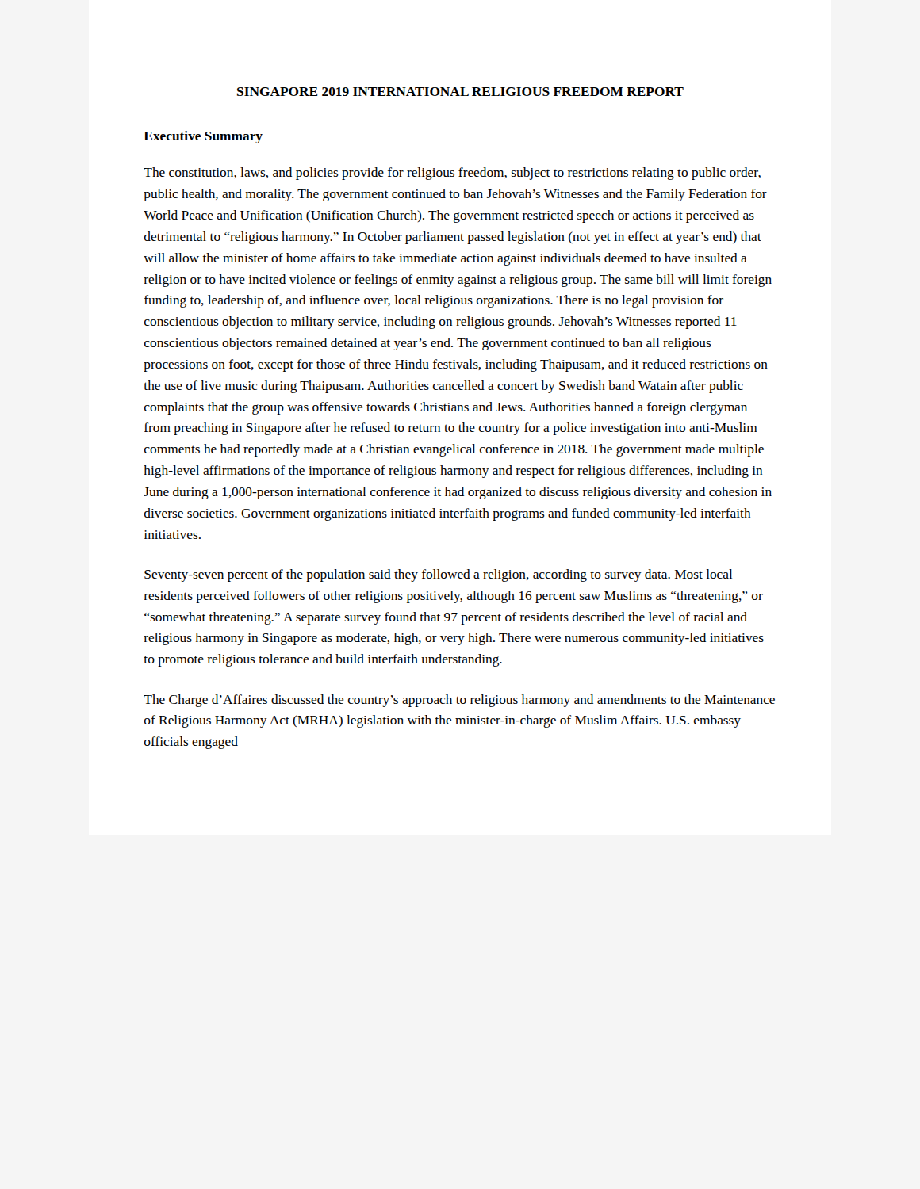SINGAPORE 2019 INTERNATIONAL RELIGIOUS FREEDOM REPORT
Executive Summary
The constitution, laws, and policies provide for religious freedom, subject to restrictions relating to public order, public health, and morality. The government continued to ban Jehovah’s Witnesses and the Family Federation for World Peace and Unification (Unification Church). The government restricted speech or actions it perceived as detrimental to “religious harmony.” In October parliament passed legislation (not yet in effect at year’s end) that will allow the minister of home affairs to take immediate action against individuals deemed to have insulted a religion or to have incited violence or feelings of enmity against a religious group. The same bill will limit foreign funding to, leadership of, and influence over, local religious organizations. There is no legal provision for conscientious objection to military service, including on religious grounds. Jehovah’s Witnesses reported 11 conscientious objectors remained detained at year’s end. The government continued to ban all religious processions on foot, except for those of three Hindu festivals, including Thaipusam, and it reduced restrictions on the use of live music during Thaipusam. Authorities cancelled a concert by Swedish band Watain after public complaints that the group was offensive towards Christians and Jews. Authorities banned a foreign clergyman from preaching in Singapore after he refused to return to the country for a police investigation into anti-Muslim comments he had reportedly made at a Christian evangelical conference in 2018. The government made multiple high-level affirmations of the importance of religious harmony and respect for religious differences, including in June during a 1,000-person international conference it had organized to discuss religious diversity and cohesion in diverse societies. Government organizations initiated interfaith programs and funded community-led interfaith initiatives.
Seventy-seven percent of the population said they followed a religion, according to survey data. Most local residents perceived followers of other religions positively, although 16 percent saw Muslims as “threatening,” or “somewhat threatening.” A separate survey found that 97 percent of residents described the level of racial and religious harmony in Singapore as moderate, high, or very high. There were numerous community-led initiatives to promote religious tolerance and build interfaith understanding.
The Charge d’Affaires discussed the country’s approach to religious harmony and amendments to the Maintenance of Religious Harmony Act (MRHA) legislation with the minister-in-charge of Muslim Affairs. U.S. embassy officials engaged